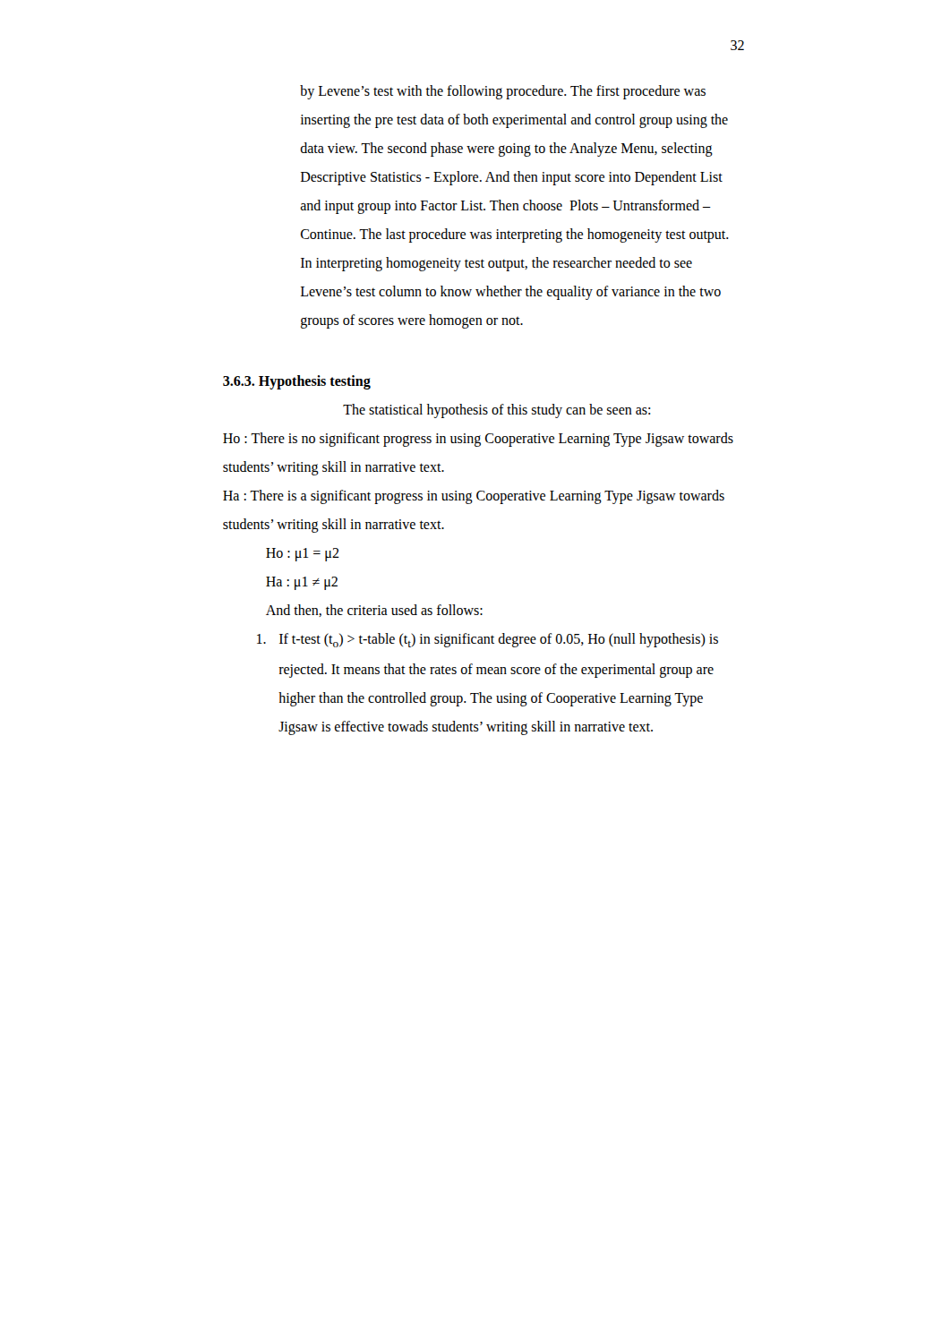32
by Levene’s test with the following procedure. The first procedure was inserting the pre test data of both experimental and control group using the data view. The second phase were going to the Analyze Menu, selecting Descriptive Statistics - Explore. And then input score into Dependent List and input group into Factor List. Then choose Plots – Untransformed – Continue. The last procedure was interpreting the homogeneity test output. In interpreting homogeneity test output, the researcher needed to see Levene’s test column to know whether the equality of variance in the two groups of scores were homogen or not.
3.6.3. Hypothesis testing
The statistical hypothesis of this study can be seen as:
Ho : There is no significant progress in using Cooperative Learning Type Jigsaw towards students’ writing skill in narrative text.
Ha : There is a significant progress in using Cooperative Learning Type Jigsaw towards students’ writing skill in narrative text.
Ho : μ1 = μ2
Ha : μ1 ≠ μ2
And then, the criteria used as follows:
If t-test (to) > t-table (tt) in significant degree of 0.05, Ho (null hypothesis) is rejected. It means that the rates of mean score of the experimental group are higher than the controlled group. The using of Cooperative Learning Type Jigsaw is effective towads students’ writing skill in narrative text.